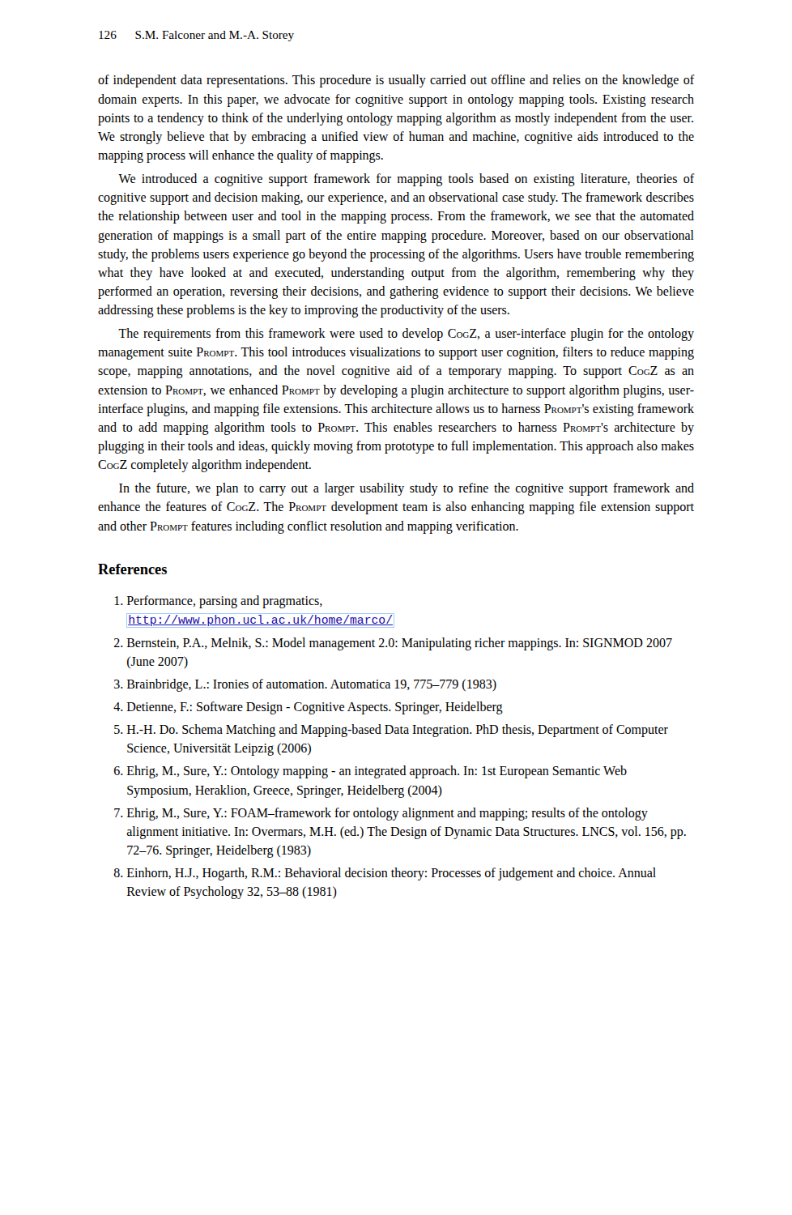126 S.M. Falconer and M.-A. Storey
of independent data representations. This procedure is usually carried out offline and relies on the knowledge of domain experts. In this paper, we advocate for cognitive support in ontology mapping tools. Existing research points to a tendency to think of the underlying ontology mapping algorithm as mostly independent from the user. We strongly believe that by embracing a unified view of human and machine, cognitive aids introduced to the mapping process will enhance the quality of mappings.
We introduced a cognitive support framework for mapping tools based on existing literature, theories of cognitive support and decision making, our experience, and an observational case study. The framework describes the relationship between user and tool in the mapping process. From the framework, we see that the automated generation of mappings is a small part of the entire mapping procedure. Moreover, based on our observational study, the problems users experience go beyond the processing of the algorithms. Users have trouble remembering what they have looked at and executed, understanding output from the algorithm, remembering why they performed an operation, reversing their decisions, and gathering evidence to support their decisions. We believe addressing these problems is the key to improving the productivity of the users.
The requirements from this framework were used to develop CogZ, a user-interface plugin for the ontology management suite Prompt. This tool introduces visualizations to support user cognition, filters to reduce mapping scope, mapping annotations, and the novel cognitive aid of a temporary mapping. To support CogZ as an extension to Prompt, we enhanced Prompt by developing a plugin architecture to support algorithm plugins, user-interface plugins, and mapping file extensions. This architecture allows us to harness Prompt's existing framework and to add mapping algorithm tools to Prompt. This enables researchers to harness Prompt's architecture by plugging in their tools and ideas, quickly moving from prototype to full implementation. This approach also makes CogZ completely algorithm independent.
In the future, we plan to carry out a larger usability study to refine the cognitive support framework and enhance the features of CogZ. The Prompt development team is also enhancing mapping file extension support and other Prompt features including conflict resolution and mapping verification.
References
Performance, parsing and pragmatics,
http://www.phon.ucl.ac.uk/home/marco/
Bernstein, P.A., Melnik, S.: Model management 2.0: Manipulating richer mappings. In: SIGNMOD 2007 (June 2007)
Brainbridge, L.: Ironies of automation. Automatica 19, 775–779 (1983)
Detienne, F.: Software Design - Cognitive Aspects. Springer, Heidelberg
H.-H. Do. Schema Matching and Mapping-based Data Integration. PhD thesis, Department of Computer Science, Universität Leipzig (2006)
Ehrig, M., Sure, Y.: Ontology mapping - an integrated approach. In: 1st European Semantic Web Symposium, Heraklion, Greece, Springer, Heidelberg (2004)
Ehrig, M., Sure, Y.: FOAM–framework for ontology alignment and mapping; results of the ontology alignment initiative. In: Overmars, M.H. (ed.) The Design of Dynamic Data Structures. LNCS, vol. 156, pp. 72–76. Springer, Heidelberg (1983)
Einhorn, H.J., Hogarth, R.M.: Behavioral decision theory: Processes of judgement and choice. Annual Review of Psychology 32, 53–88 (1981)